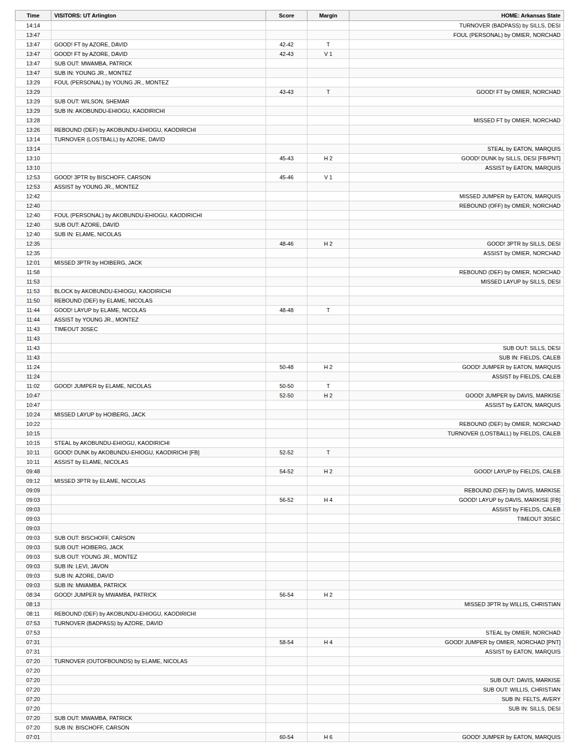Play-by-Play
| Time | VISITORS: UT Arlington | Score | Margin | HOME: Arkansas State |
| --- | --- | --- | --- | --- |
| 14:14 | | | | TURNOVER (BADPASS) by SILLS, DESI |
| 13:47 | | | | FOUL (PERSONAL) by OMIER, NORCHAD |
| 13:47 | GOOD! FT by AZORE, DAVID | 42-42 | T | |
| 13:47 | GOOD! FT by AZORE, DAVID | 42-43 | V 1 | |
| 13:47 | SUB OUT: MWAMBA, PATRICK | | | |
| 13:47 | SUB IN: YOUNG JR., MONTEZ | | | |
| 13:29 | FOUL (PERSONAL) by YOUNG JR., MONTEZ | | | |
| 13:29 | | 43-43 | T | GOOD! FT by OMIER, NORCHAD |
| 13:29 | SUB OUT: WILSON, SHEMAR | | | |
| 13:29 | SUB IN: AKOBUNDU-EHIOGU, KAODIRICHI | | | |
| 13:28 | | | | MISSED FT by OMIER, NORCHAD |
| 13:26 | REBOUND (DEF) by AKOBUNDU-EHIOGU, KAODIRICHI | | | |
| 13:14 | TURNOVER (LOSTBALL) by AZORE, DAVID | | | |
| 13:14 | | | | STEAL by EATON, MARQUIS |
| 13:10 | | 45-43 | H 2 | GOOD! DUNK by SILLS, DESI [FB/PNT] |
| 13:10 | | | | ASSIST by EATON, MARQUIS |
| 12:53 | GOOD! 3PTR by BISCHOFF, CARSON | 45-46 | V 1 | |
| 12:53 | ASSIST by YOUNG JR., MONTEZ | | | |
| 12:42 | | | | MISSED JUMPER by EATON, MARQUIS |
| 12:40 | | | | REBOUND (OFF) by OMIER, NORCHAD |
| 12:40 | FOUL (PERSONAL) by AKOBUNDU-EHIOGU, KAODIRICHI | | | |
| 12:40 | SUB OUT: AZORE, DAVID | | | |
| 12:40 | SUB IN: ELAME, NICOLAS | | | |
| 12:35 | | 48-46 | H 2 | GOOD! 3PTR by SILLS, DESI |
| 12:35 | | | | ASSIST by OMIER, NORCHAD |
| 12:01 | MISSED 3PTR by HOIBERG, JACK | | | |
| 11:58 | | | | REBOUND (DEF) by OMIER, NORCHAD |
| 11:53 | | | | MISSED LAYUP by SILLS, DESI |
| 11:53 | BLOCK by AKOBUNDU-EHIOGU, KAODIRICHI | | | |
| 11:50 | REBOUND (DEF) by ELAME, NICOLAS | | | |
| 11:44 | GOOD! LAYUP by ELAME, NICOLAS | 48-48 | T | |
| 11:44 | ASSIST by YOUNG JR., MONTEZ | | | |
| 11:43 | TIMEOUT 30SEC | | | |
| 11:43 | | | | |
| 11:43 | | | | SUB OUT: SILLS, DESI |
| 11:43 | | | | SUB IN: FIELDS, CALEB |
| 11:24 | | 50-48 | H 2 | GOOD! JUMPER by EATON, MARQUIS |
| 11:24 | | | | ASSIST by FIELDS, CALEB |
| 11:02 | GOOD! JUMPER by ELAME, NICOLAS | 50-50 | T | |
| 10:47 | | 52-50 | H 2 | GOOD! JUMPER by DAVIS, MARKISE |
| 10:47 | | | | ASSIST by EATON, MARQUIS |
| 10:24 | MISSED LAYUP by HOIBERG, JACK | | | |
| 10:22 | | | | REBOUND (DEF) by OMIER, NORCHAD |
| 10:15 | | | | TURNOVER (LOSTBALL) by FIELDS, CALEB |
| 10:15 | STEAL by AKOBUNDU-EHIOGU, KAODIRICHI | | | |
| 10:11 | GOOD! DUNK by AKOBUNDU-EHIOGU, KAODIRICHI [FB] | 52-52 | T | |
| 10:11 | ASSIST by ELAME, NICOLAS | | | |
| 09:48 | | 54-52 | H 2 | GOOD! LAYUP by FIELDS, CALEB |
| 09:12 | MISSED 3PTR by ELAME, NICOLAS | | | |
| 09:09 | | | | REBOUND (DEF) by DAVIS, MARKISE |
| 09:03 | | 56-52 | H 4 | GOOD! LAYUP by DAVIS, MARKISE [FB] |
| 09:03 | | | | ASSIST by FIELDS, CALEB |
| 09:03 | | | | TIMEOUT 30SEC |
| 09:03 | | | | |
| 09:03 | SUB OUT: BISCHOFF, CARSON | | | |
| 09:03 | SUB OUT: HOIBERG, JACK | | | |
| 09:03 | SUB OUT: YOUNG JR., MONTEZ | | | |
| 09:03 | SUB IN: LEVI, JAVON | | | |
| 09:03 | SUB IN: AZORE, DAVID | | | |
| 09:03 | SUB IN: MWAMBA, PATRICK | | | |
| 08:34 | GOOD! JUMPER by MWAMBA, PATRICK | 56-54 | H 2 | |
| 08:13 | | | | MISSED 3PTR by WILLIS, CHRISTIAN |
| 08:11 | REBOUND (DEF) by AKOBUNDU-EHIOGU, KAODIRICHI | | | |
| 07:53 | TURNOVER (BADPASS) by AZORE, DAVID | | | |
| 07:53 | | | | STEAL by OMIER, NORCHAD |
| 07:31 | | 58-54 | H 4 | GOOD! JUMPER by OMIER, NORCHAD [PNT] |
| 07:31 | | | | ASSIST by EATON, MARQUIS |
| 07:20 | TURNOVER (OUTOFBOUNDS) by ELAME, NICOLAS | | | |
| 07:20 | | | | |
| 07:20 | | | | SUB OUT: DAVIS, MARKISE |
| 07:20 | | | | SUB OUT: WILLIS, CHRISTIAN |
| 07:20 | | | | SUB IN: FELTS, AVERY |
| 07:20 | | | | SUB IN: SILLS, DESI |
| 07:20 | SUB OUT: MWAMBA, PATRICK | | | |
| 07:20 | SUB IN: BISCHOFF, CARSON | | | |
| 07:01 | | 60-54 | H 6 | GOOD! JUMPER by EATON, MARQUIS |